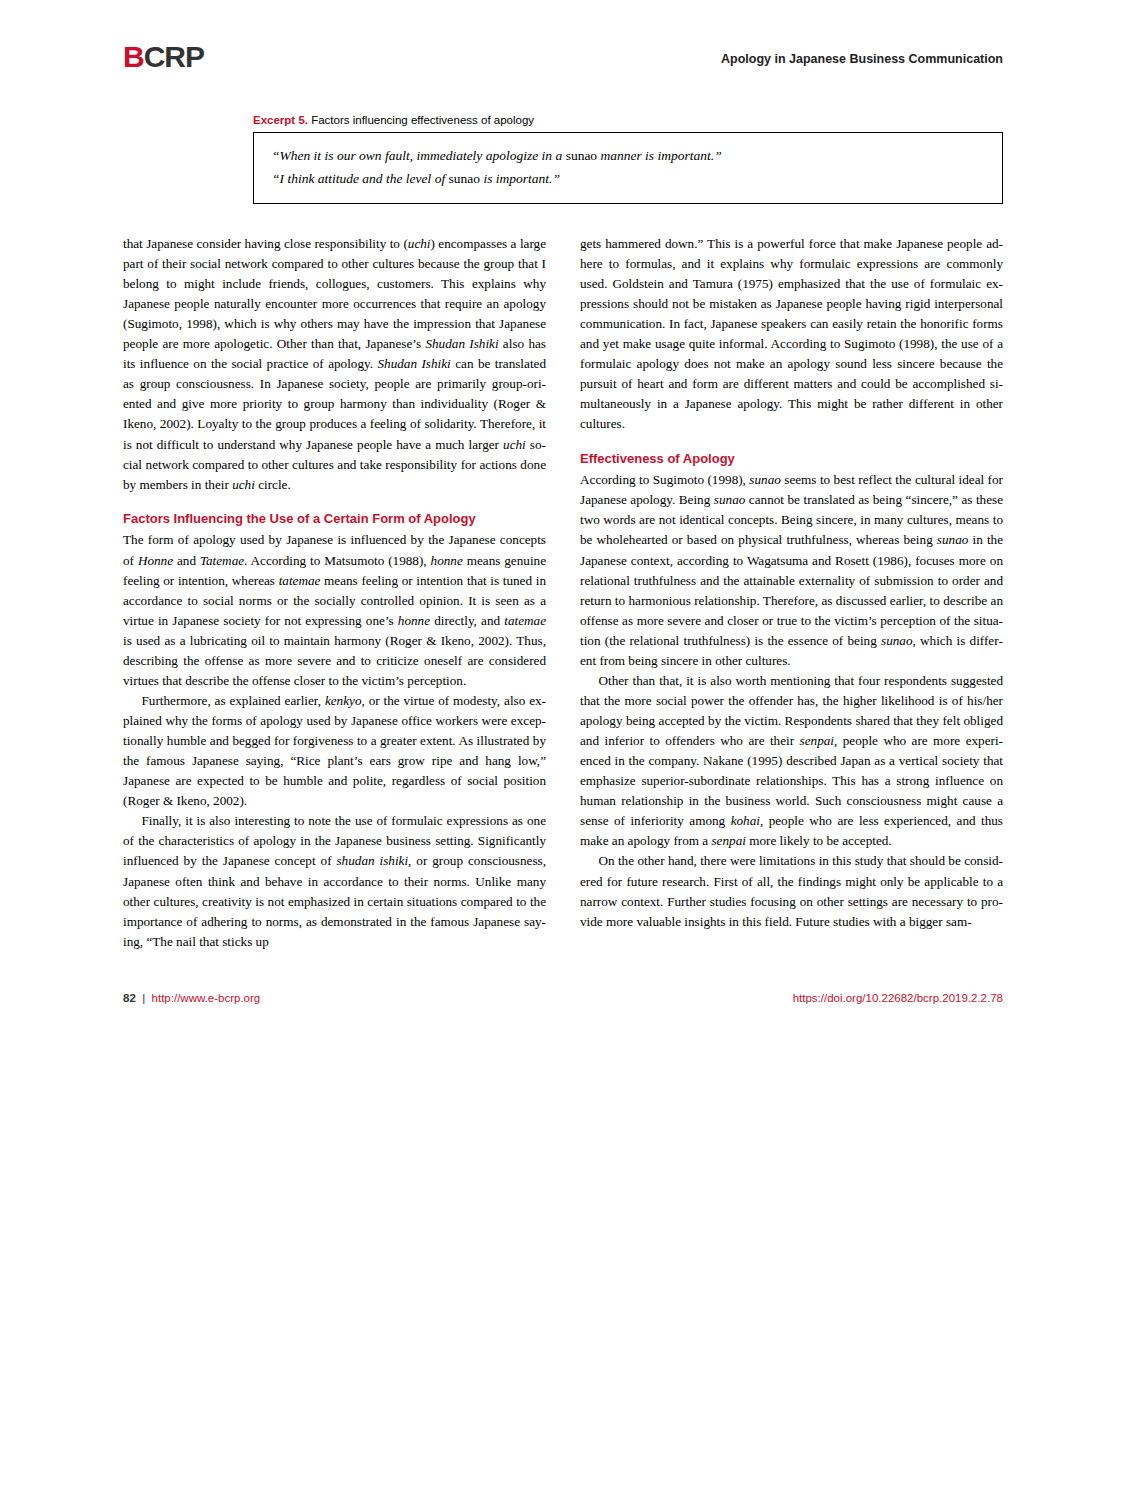BCRP
Apology in Japanese Business Communication
Excerpt 5. Factors influencing effectiveness of apology
“When it is our own fault, immediately apologize in a sunao manner is important.”
“I think attitude and the level of sunao is important.”
that Japanese consider having close responsibility to (uchi) encompasses a large part of their social network compared to other cultures because the group that I belong to might include friends, collogues, customers. This explains why Japanese people naturally encounter more occurrences that require an apology (Sugimoto, 1998), which is why others may have the impression that Japanese people are more apologetic. Other than that, Japanese’s Shudan Ishiki also has its influence on the social practice of apology. Shudan Ishiki can be translated as group consciousness. In Japanese society, people are primarily group-oriented and give more priority to group harmony than individuality (Roger & Ikeno, 2002). Loyalty to the group produces a feeling of solidarity. Therefore, it is not difficult to understand why Japanese people have a much larger uchi social network compared to other cultures and take responsibility for actions done by members in their uchi circle.
Factors Influencing the Use of a Certain Form of Apology
The form of apology used by Japanese is influenced by the Japanese concepts of Honne and Tatemae. According to Matsumoto (1988), honne means genuine feeling or intention, whereas tatemae means feeling or intention that is tuned in accordance to social norms or the socially controlled opinion. It is seen as a virtue in Japanese society for not expressing one’s honne directly, and tatemae is used as a lubricating oil to maintain harmony (Roger & Ikeno, 2002). Thus, describing the offense as more severe and to criticize oneself are considered virtues that describe the offense closer to the victim’s perception.
Furthermore, as explained earlier, kenkyo, or the virtue of modesty, also explained why the forms of apology used by Japanese office workers were exceptionally humble and begged for forgiveness to a greater extent. As illustrated by the famous Japanese saying, “Rice plant’s ears grow ripe and hang low,” Japanese are expected to be humble and polite, regardless of social position (Roger & Ikeno, 2002).
Finally, it is also interesting to note the use of formulaic expressions as one of the characteristics of apology in the Japanese business setting. Significantly influenced by the Japanese concept of shudan ishiki, or group consciousness, Japanese often think and behave in accordance to their norms. Unlike many other cultures, creativity is not emphasized in certain situations compared to the importance of adhering to norms, as demonstrated in the famous Japanese saying, “The nail that sticks up
gets hammered down.” This is a powerful force that make Japanese people adhere to formulas, and it explains why formulaic expressions are commonly used. Goldstein and Tamura (1975) emphasized that the use of formulaic expressions should not be mistaken as Japanese people having rigid interpersonal communication. In fact, Japanese speakers can easily retain the honorific forms and yet make usage quite informal. According to Sugimoto (1998), the use of a formulaic apology does not make an apology sound less sincere because the pursuit of heart and form are different matters and could be accomplished simultaneously in a Japanese apology. This might be rather different in other cultures.
Effectiveness of Apology
According to Sugimoto (1998), sunao seems to best reflect the cultural ideal for Japanese apology. Being sunao cannot be translated as being “sincere,” as these two words are not identical concepts. Being sincere, in many cultures, means to be wholehearted or based on physical truthfulness, whereas being sunao in the Japanese context, according to Wagatsuma and Rosett (1986), focuses more on relational truthfulness and the attainable externality of submission to order and return to harmonious relationship. Therefore, as discussed earlier, to describe an offense as more severe and closer or true to the victim’s perception of the situation (the relational truthfulness) is the essence of being sunao, which is different from being sincere in other cultures.
Other than that, it is also worth mentioning that four respondents suggested that the more social power the offender has, the higher likelihood is of his/her apology being accepted by the victim. Respondents shared that they felt obliged and inferior to offenders who are their senpai, people who are more experienced in the company. Nakane (1995) described Japan as a vertical society that emphasize superior-subordinate relationships. This has a strong influence on human relationship in the business world. Such consciousness might cause a sense of inferiority among kohai, people who are less experienced, and thus make an apology from a senpai more likely to be accepted.
On the other hand, there were limitations in this study that should be considered for future research. First of all, the findings might only be applicable to a narrow context. Further studies focusing on other settings are necessary to provide more valuable insights in this field. Future studies with a bigger sam-
82 | http://www.e-bcrp.org
https://doi.org/10.22682/bcrp.2019.2.2.78